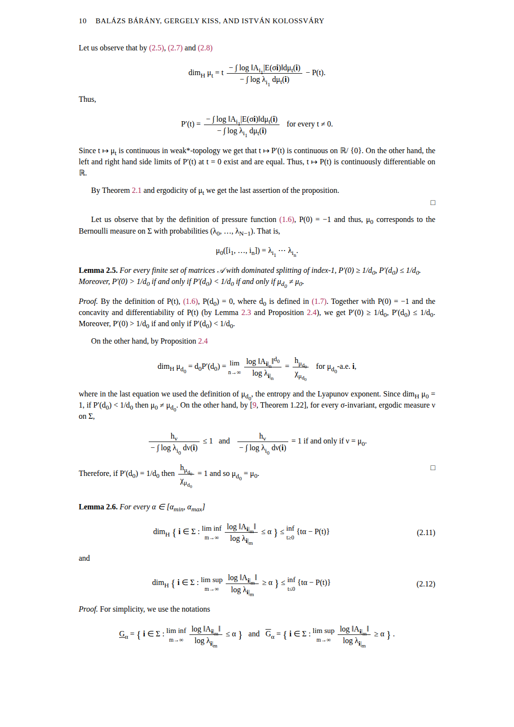10 BALÁZS BÁRÁNY, GERGELY KISS, AND ISTVÁN KOLOSSVÁRY
Let us observe that by (2.5), (2.7) and (2.8)
dimH μt = t − ∫ log ‖Ai1|E(σi)‖dμt(i)− ∫ log λi1 dμt(i) − P(t).
Thus,
P′(t) = − ∫ log ‖Ai1|E(σi)‖dμt(i)− ∫ log λi1 dμt(i) for every t ≠ 0.
Since t ↦ μt is continuous in weak*-topology we get that t ↦ P′(t) is continuous on ℝ/ {0}. On the other hand, the left and right hand side limits of P′(t) at t = 0 exist and are equal. Thus, t ↦ P(t) is continuously differentiable on ℝ.
By Theorem 2.1 and ergodicity of μt we get the last assertion of the proposition.
□
Let us observe that by the definition of pressure function (1.6), P(0) = −1 and thus, μ0 corresponds to the Bernoulli measure on Σ with probabilities (λ0, …, λN−1). That is,
μ0([i1, …, in]) = λi1 ⋯ λin.
Lemma 2.5. For every finite set of matrices 𝒜 with dominated splitting of index-1, P′(0) ≥ 1/d0, P′(d0) ≤ 1/d0. Moreover, P′(0) > 1/d0 if and only if P′(d0) < 1/d0 if and only if μd0 ≠ μ0.
Proof. By the definition of P(t), (1.6), P(d0) = 0, where d0 is defined in (1.7). Together with P(0) = −1 and the concavity and differentiability of P(t) (by Lemma 2.3 and Proposition 2.4), we get P′(0) ≥ 1/d0, P′(d0) ≤ 1/d0. Moreover, P′(0) > 1/d0 if and only if P′(d0) < 1/d0.
On the other hand, by Proposition 2.4
dimH μd0 = d0P′(d0) = lim n→∞ log ‖Ai|n‖d0 log λi|n = hμd0 χμd0 for μd0-a.e. i,
where in the last equation we used the definition of μd0, the entropy and the Lyapunov exponent. Since dimH μ0 = 1, if P′(d0) < 1/d0 then μ0 ≠ μd0. On the other hand, by [9, Theorem 1.22], for every σ-invariant, ergodic measure ν on Σ,
hν− ∫ log λi0 dν(i) ≤ 1 and hν− ∫ log λi0 dν(i) = 1 if and only if ν = μ0.
Therefore, if P′(d0) = 1/d0 then hμd0 χμd0 = 1 and so μd0 = μ0. □
Lemma 2.6. For every α ∈ [αmin, αmax]
dimH { i ∈ Σ : lim inf m→∞ log ‖Ai|m‖log λi|m ≤ α } ≤ inf t≥0 {tα − P(t)}
(2.11)
and
dimH { i ∈ Σ : lim sup m→∞ log ‖Ai|m‖log λi|m ≥ α } ≤ inf t≤0 {tα − P(t)}
(2.12)
Proof. For simplicity, we use the notations
Gα = { i ∈ Σ : lim inf m→∞ log ‖Ai|m‖log λi|m ≤ α } and Gα = { i ∈ Σ : lim sup m→∞ log ‖Ai|m‖log λi|m ≥ α } .